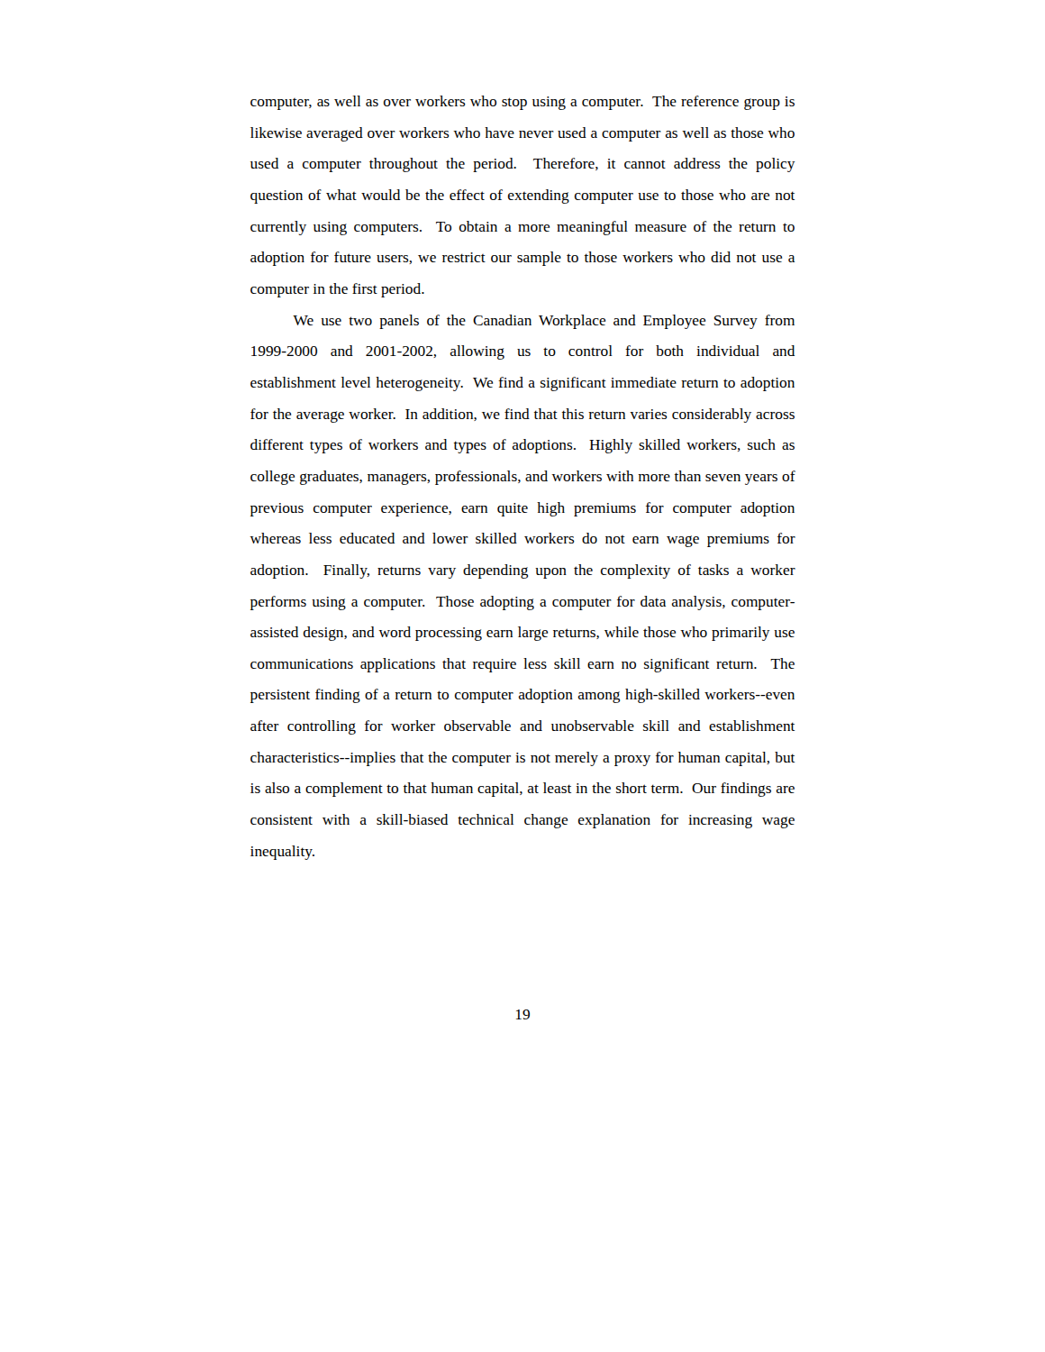computer, as well as over workers who stop using a computer. The reference group is likewise averaged over workers who have never used a computer as well as those who used a computer throughout the period. Therefore, it cannot address the policy question of what would be the effect of extending computer use to those who are not currently using computers. To obtain a more meaningful measure of the return to adoption for future users, we restrict our sample to those workers who did not use a computer in the first period.
We use two panels of the Canadian Workplace and Employee Survey from 1999-2000 and 2001-2002, allowing us to control for both individual and establishment level heterogeneity. We find a significant immediate return to adoption for the average worker. In addition, we find that this return varies considerably across different types of workers and types of adoptions. Highly skilled workers, such as college graduates, managers, professionals, and workers with more than seven years of previous computer experience, earn quite high premiums for computer adoption whereas less educated and lower skilled workers do not earn wage premiums for adoption. Finally, returns vary depending upon the complexity of tasks a worker performs using a computer. Those adopting a computer for data analysis, computer-assisted design, and word processing earn large returns, while those who primarily use communications applications that require less skill earn no significant return. The persistent finding of a return to computer adoption among high-skilled workers--even after controlling for worker observable and unobservable skill and establishment characteristics--implies that the computer is not merely a proxy for human capital, but is also a complement to that human capital, at least in the short term. Our findings are consistent with a skill-biased technical change explanation for increasing wage inequality.
19